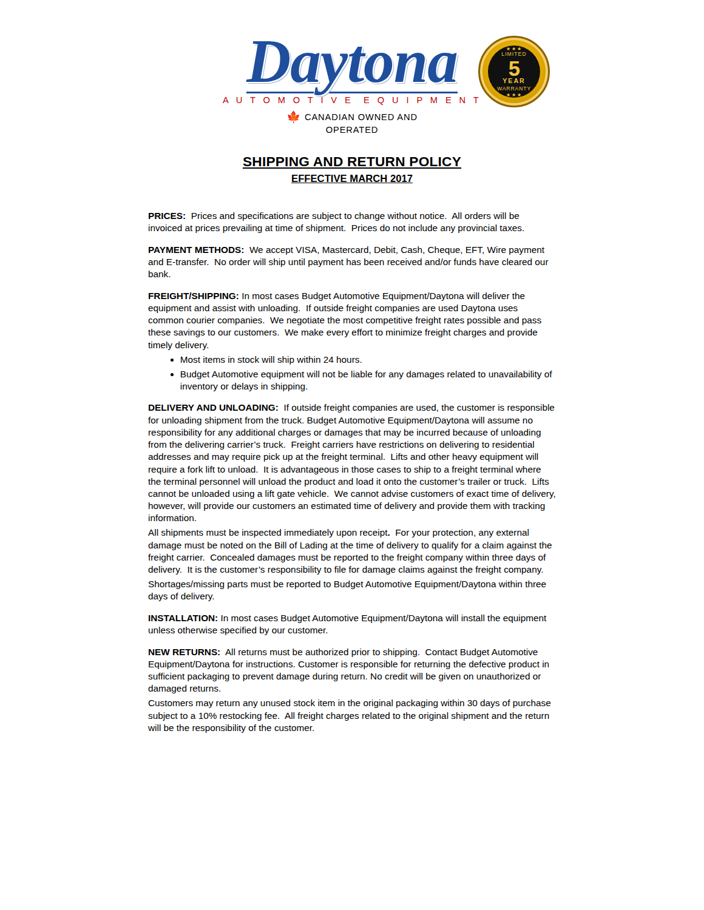★★★
Limited
5
YEAR
Warranty
★★★
Daytona
A U T O M O T I V E E Q U I P M E N T
🍁CANADIAN OWNED AND
OPERATED
SHIPPING AND RETURN POLICY
EFFECTIVE MARCH 2017
PRICES: Prices and specifications are subject to change without notice. All orders will be invoiced at prices prevailing at time of shipment. Prices do not include any provincial taxes.
PAYMENT METHODS: We accept VISA, Mastercard, Debit, Cash, Cheque, EFT, Wire payment and E-transfer. No order will ship until payment has been received and/or funds have cleared our bank.
FREIGHT/SHIPPING: In most cases Budget Automotive Equipment/Daytona will deliver the equipment and assist with unloading. If outside freight companies are used Daytona uses common courier companies. We negotiate the most competitive freight rates possible and pass these savings to our customers. We make every effort to minimize freight charges and provide timely delivery.
Most items in stock will ship within 24 hours.
Budget Automotive equipment will not be liable for any damages related to unavailability of inventory or delays in shipping.
DELIVERY AND UNLOADING: If outside freight companies are used, the customer is responsible for unloading shipment from the truck. Budget Automotive Equipment/Daytona will assume no responsibility for any additional charges or damages that may be incurred because of unloading from the delivering carrier’s truck. Freight carriers have restrictions on delivering to residential addresses and may require pick up at the freight terminal. Lifts and other heavy equipment will require a fork lift to unload. It is advantageous in those cases to ship to a freight terminal where the terminal personnel will unload the product and load it onto the customer’s trailer or truck. Lifts cannot be unloaded using a lift gate vehicle. We cannot advise customers of exact time of delivery, however, will provide our customers an estimated time of delivery and provide them with tracking information.
All shipments must be inspected immediately upon receipt. For your protection, any external damage must be noted on the Bill of Lading at the time of delivery to qualify for a claim against the freight carrier. Concealed damages must be reported to the freight company within three days of delivery. It is the customer’s responsibility to file for damage claims against the freight company.
Shortages/missing parts must be reported to Budget Automotive Equipment/Daytona within three days of delivery.
INSTALLATION: In most cases Budget Automotive Equipment/Daytona will install the equipment unless otherwise specified by our customer.
NEW RETURNS: All returns must be authorized prior to shipping. Contact Budget Automotive Equipment/Daytona for instructions. Customer is responsible for returning the defective product in sufficient packaging to prevent damage during return. No credit will be given on unauthorized or damaged returns.
Customers may return any unused stock item in the original packaging within 30 days of purchase subject to a 10% restocking fee. All freight charges related to the original shipment and the return will be the responsibility of the customer.